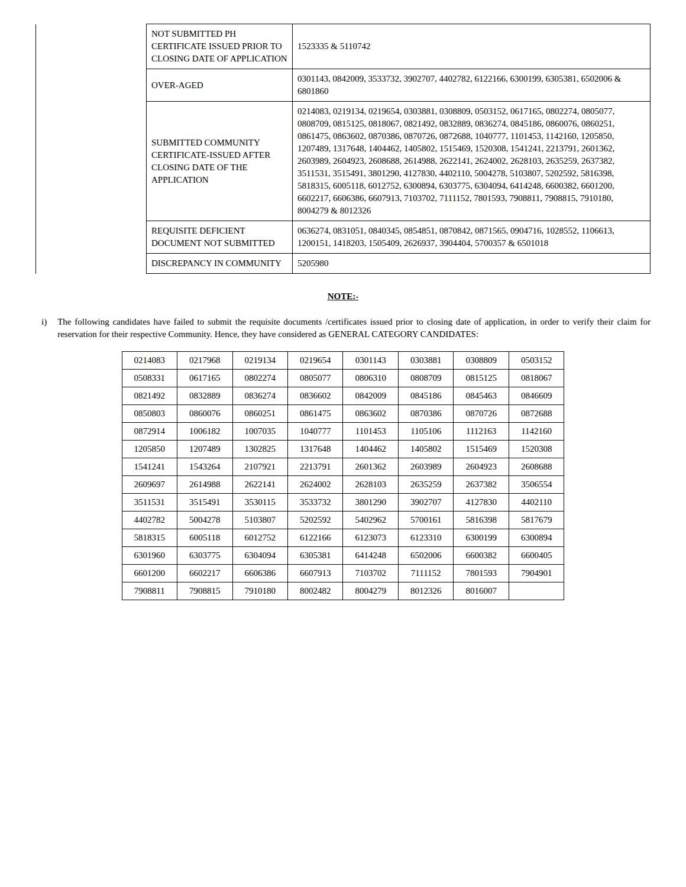| | NOT SUBMITTED PH CERTIFICATE ISSUED PRIOR TO CLOSING DATE OF APPLICATION | 1523335 & 5110742 |
| OVER-AGED | 0301143, 0842009, 3533732, 3902707, 4402782, 6122166, 6300199, 6305381, 6502006 & 6801860 |
| SUBMITTED COMMUNITY CERTIFICATE-ISSUED AFTER CLOSING DATE OF THE APPLICATION | 0214083, 0219134, 0219654, 0303881, 0308809, 0503152, 0617165, 0802274, 0805077, 0808709, 0815125, 0818067, 0821492, 0832889, 0836274, 0845186, 0860076, 0860251, 0861475, 0863602, 0870386, 0870726, 0872688, 1040777, 1101453, 1142160, 1205850, 1207489, 1317648, 1404462, 1405802, 1515469, 1520308, 1541241, 2213791, 2601362, 2603989, 2604923, 2608688, 2614988, 2622141, 2624002, 2628103, 2635259, 2637382, 3511531, 3515491, 3801290, 4127830, 4402110, 5004278, 5103807, 5202592, 5816398, 5818315, 6005118, 6012752, 6300894, 6303775, 6304094, 6414248, 6600382, 6601200, 6602217, 6606386, 6607913, 7103702, 7111152, 7801593, 7908811, 7908815, 7910180, 8004279 & 8012326 |
| REQUISITE DEFICIENT DOCUMENT NOT SUBMITTED | 0636274, 0831051, 0840345, 0854851, 0870842, 0871565, 0904716, 1028552, 1106613, 1200151, 1418203, 1505409, 2626937, 3904404, 5700357 & 6501018 |
| DISCREPANCY IN COMMUNITY | 5205980 |
NOTE:-
i)
The following candidates have failed to submit the requisite documents /certificates issued prior to closing date of application, in order to verify their claim for reservation for their respective Community. Hence, they have considered as GENERAL CATEGORY CANDIDATES:
| 0214083 | 0217968 | 0219134 | 0219654 | 0301143 | 0303881 | 0308809 | 0503152 |
| 0508331 | 0617165 | 0802274 | 0805077 | 0806310 | 0808709 | 0815125 | 0818067 |
| 0821492 | 0832889 | 0836274 | 0836602 | 0842009 | 0845186 | 0845463 | 0846609 |
| 0850803 | 0860076 | 0860251 | 0861475 | 0863602 | 0870386 | 0870726 | 0872688 |
| 0872914 | 1006182 | 1007035 | 1040777 | 1101453 | 1105106 | 1112163 | 1142160 |
| 1205850 | 1207489 | 1302825 | 1317648 | 1404462 | 1405802 | 1515469 | 1520308 |
| 1541241 | 1543264 | 2107921 | 2213791 | 2601362 | 2603989 | 2604923 | 2608688 |
| 2609697 | 2614988 | 2622141 | 2624002 | 2628103 | 2635259 | 2637382 | 3506554 |
| 3511531 | 3515491 | 3530115 | 3533732 | 3801290 | 3902707 | 4127830 | 4402110 |
| 4402782 | 5004278 | 5103807 | 5202592 | 5402962 | 5700161 | 5816398 | 5817679 |
| 5818315 | 6005118 | 6012752 | 6122166 | 6123073 | 6123310 | 6300199 | 6300894 |
| 6301960 | 6303775 | 6304094 | 6305381 | 6414248 | 6502006 | 6600382 | 6600405 |
| 6601200 | 6602217 | 6606386 | 6607913 | 7103702 | 7111152 | 7801593 | 7904901 |
| 7908811 | 7908815 | 7910180 | 8002482 | 8004279 | 8012326 | 8016007 | |